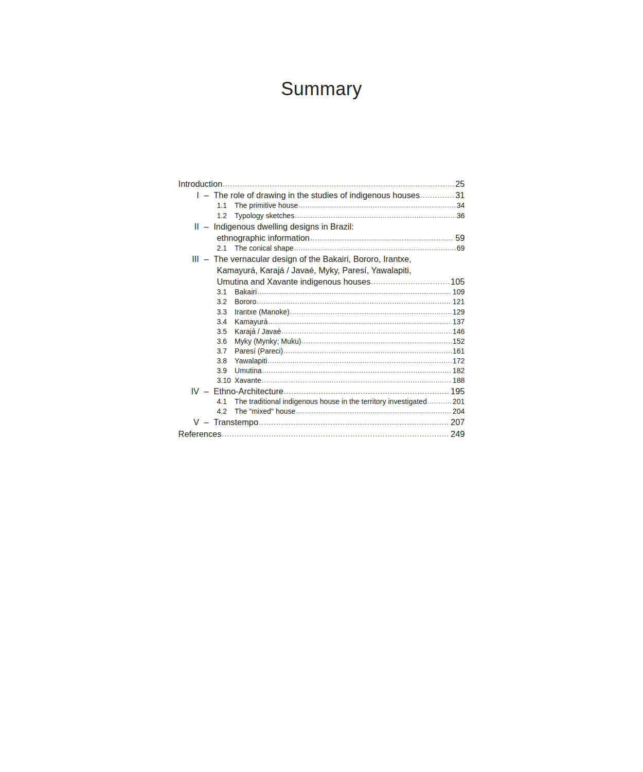Summary
Introduction ........................................................................................................................................... 25
I–The role of drawing in the studies of indigenous houses ........................................................... 31
1.1 The primitive house ................................................................................................................................. 34
1.2 Typology sketches .................................................................................................................................. 36
II–Indigenous dwelling designs in Brazil:
ethnographic information ............................................................................................................. 59
2.1 The conical shape ................................................................................................................................... 69
III–The vernacular design of the Bakairi, Bororo, Irantxe,
Kamayurá, Karajá / Javaé, Myky, Paresí, Yawalapiti,
Umutina and Xavante indigenous houses ..................................................................................... 105
3.1 Bakairi ................................................................................................................................................. 109
3.2 Bororo ................................................................................................................................................. 121
3.3 Irantxe (Manoke) .................................................................................................................................. 129
3.4 Kamayurá ........................................................................................................................................... 137
3.5 Karajá / Javaé ....................................................................................................................................... 146
3.6 Myky (Mynky; Muku) ......................................................................................................................... 152
3.7 Paresí (Pareci) ....................................................................................................................................... 161
3.8 Yawalapiti ........................................................................................................................................... 172
3.9 Umutina ............................................................................................................................................. 182
3.10 Xavante ............................................................................................................................................. 188
IV–Ethno-Architecture ......................................................................................................................... 195
4.1 The traditional indigenous house in the territory investigated ..................................................... 201
4.2 The "mixed" house ................................................................................................................................ 204
V–Transtempo ......................................................................................................................................... 207
References ............................................................................................................................................. 249